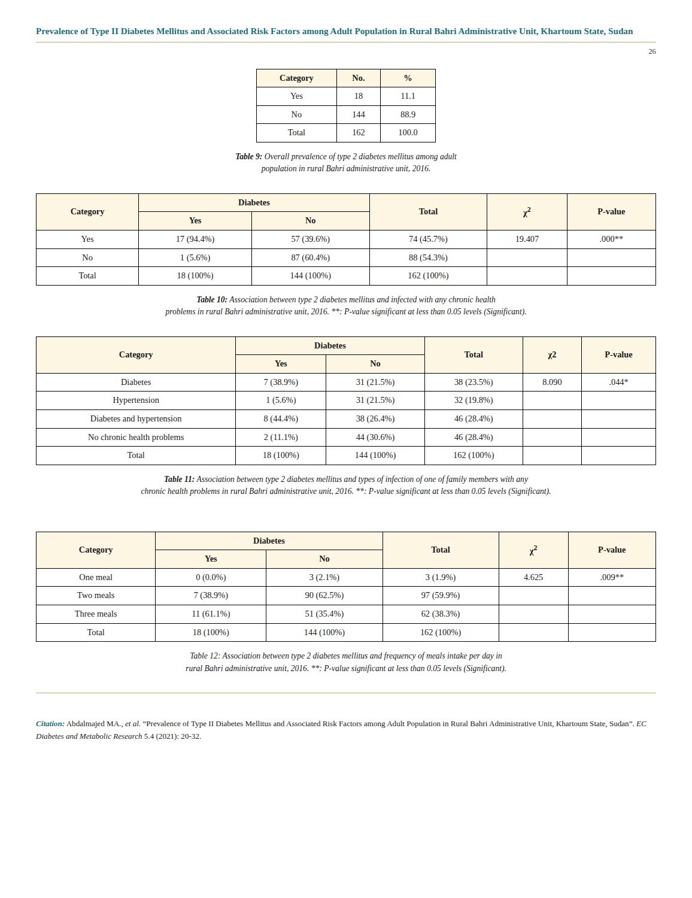Prevalence of Type II Diabetes Mellitus and Associated Risk Factors among Adult Population in Rural Bahri Administrative Unit, Khartoum State, Sudan
26
| Category | No. | % |
| --- | --- | --- |
| Yes | 18 | 11.1 |
| No | 144 | 88.9 |
| Total | 162 | 100.0 |
Table 9: Overall prevalence of type 2 diabetes mellitus among adult
population in rural Bahri administrative unit, 2016.
| Category | Diabetes | Total | χ 2 | P-value |
| --- | --- | --- | --- | --- |
| Yes | No |
| Yes | 17 (94.4%) | 57 (39.6%) | 74 (45.7%) | 19.407 | .000** |
| No | 1 (5.6%) | 87 (60.4%) | 88 (54.3%) | | |
| Total | 18 (100%) | 144 (100%) | 162 (100%) | | |
Table 10: Association between type 2 diabetes mellitus and infected with any chronic health
problems in rural Bahri administrative unit, 2016. **: P-value significant at less than 0.05 levels (Significant).
| Category | Diabetes | Total | χ2 | P-value |
| --- | --- | --- | --- | --- |
| Yes | No |
| Diabetes | 7 (38.9%) | 31 (21.5%) | 38 (23.5%) | 8.090 | .044* |
| Hypertension | 1 (5.6%) | 31 (21.5%) | 32 (19.8%) | | |
| Diabetes and hypertension | 8 (44.4%) | 38 (26.4%) | 46 (28.4%) | | |
| No chronic health problems | 2 (11.1%) | 44 (30.6%) | 46 (28.4%) | | |
| Total | 18 (100%) | 144 (100%) | 162 (100%) | | |
Table 11: Association between type 2 diabetes mellitus and types of infection of one of family members with any
chronic health problems in rural Bahri administrative unit, 2016. **: P-value significant at less than 0.05 levels (Significant).
| Category | Diabetes | Total | χ 2 | P-value |
| --- | --- | --- | --- | --- |
| Yes | No |
| One meal | 0 (0.0%) | 3 (2.1%) | 3 (1.9%) | 4.625 | .009** |
| Two meals | 7 (38.9%) | 90 (62.5%) | 97 (59.9%) | | |
| Three meals | 11 (61.1%) | 51 (35.4%) | 62 (38.3%) | | |
| Total | 18 (100%) | 144 (100%) | 162 (100%) | | |
Table 12: Association between type 2 diabetes mellitus and frequency of meals intake per day in
rural Bahri administrative unit, 2016. **: P-value significant at less than 0.05 levels (Significant).
Citation: Abdalmajed MA., et al. “Prevalence of Type II Diabetes Mellitus and Associated Risk Factors among Adult Population in Rural Bahri Administrative Unit, Khartoum State, Sudan”. EC Diabetes and Metabolic Research 5.4 (2021): 20-32.